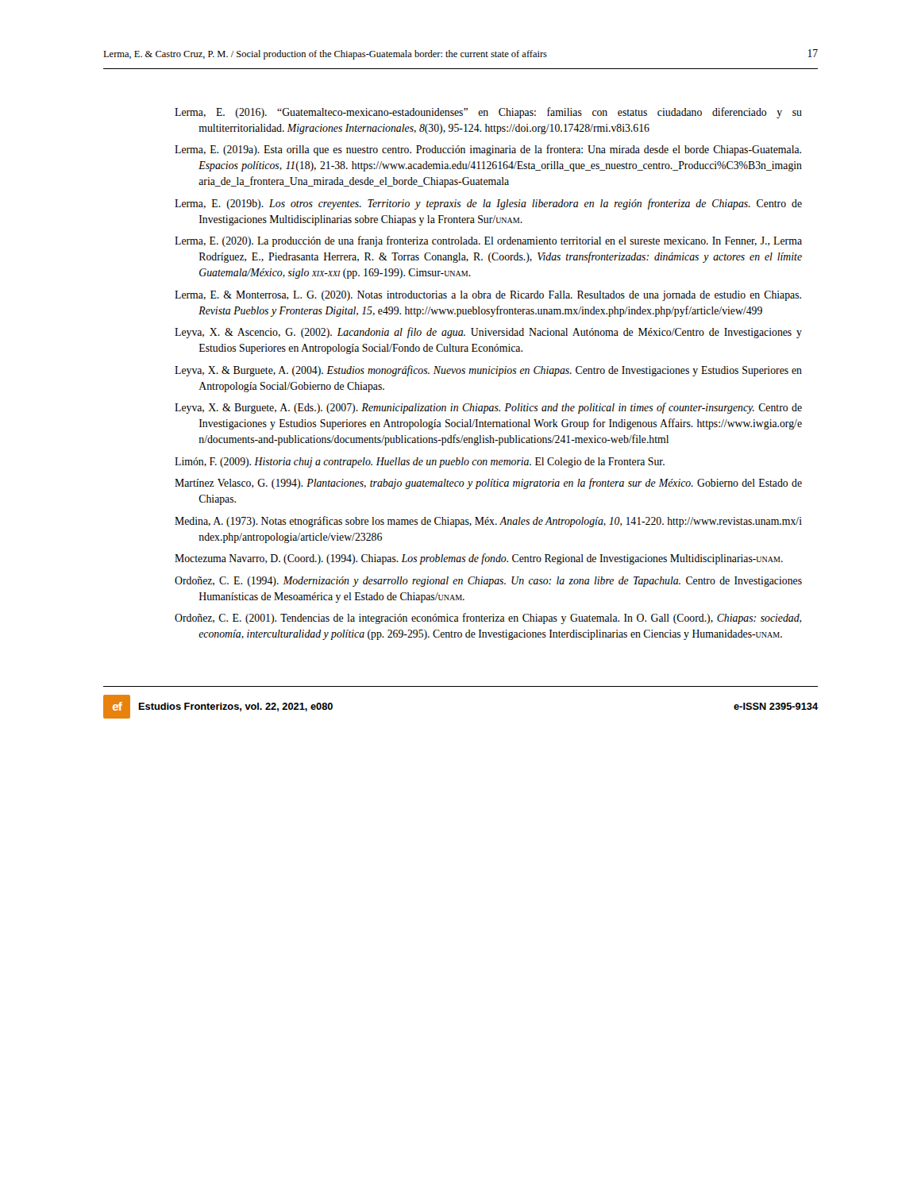Lerma, E. & Castro Cruz, P. M. / Social production of the Chiapas-Guatemala border: the current state of affairs 17
Lerma, E. (2016). “Guatemalteco-mexicano-estadounidenses” en Chiapas: familias con estatus ciudadano diferenciado y su multiterritorialidad. Migraciones Internacionales, 8(30), 95-124. https://doi.org/10.17428/rmi.v8i3.616
Lerma, E. (2019a). Esta orilla que es nuestro centro. Producción imaginaria de la frontera: Una mirada desde el borde Chiapas-Guatemala. Espacios políticos, 11(18), 21-38. https://www.academia.edu/41126164/Esta_orilla_que_es_nuestro_centro._Producci%C3%B3n_imaginaria_de_la_frontera_Una_mirada_desde_el_borde_Chiapas-Guatemala
Lerma, E. (2019b). Los otros creyentes. Territorio y tepraxis de la Iglesia liberadora en la región fronteriza de Chiapas. Centro de Investigaciones Multidisciplinarias sobre Chiapas y la Frontera Sur/unam.
Lerma, E. (2020). La producción de una franja fronteriza controlada. El ordenamiento territorial en el sureste mexicano. In Fenner, J., Lerma Rodríguez, E., Piedrasanta Herrera, R. & Torras Conangla, R. (Coords.), Vidas transfronterizadas: dinámicas y actores en el límite Guatemala/México, siglo xix-xxi (pp. 169-199). Cimsur-unam.
Lerma, E. & Monterrosa, L. G. (2020). Notas introductorias a la obra de Ricardo Falla. Resultados de una jornada de estudio en Chiapas. Revista Pueblos y Fronteras Digital, 15, e499. http://www.pueblosyfronteras.unam.mx/index.php/index.php/pyf/article/view/499
Leyva, X. & Ascencio, G. (2002). Lacandonia al filo de agua. Universidad Nacional Autónoma de México/Centro de Investigaciones y Estudios Superiores en Antropología Social/Fondo de Cultura Económica.
Leyva, X. & Burguete, A. (2004). Estudios monográficos. Nuevos municipios en Chiapas. Centro de Investigaciones y Estudios Superiores en Antropología Social/Gobierno de Chiapas.
Leyva, X. & Burguete, A. (Eds.). (2007). Remunicipalization in Chiapas. Politics and the political in times of counter-insurgency. Centro de Investigaciones y Estudios Superiores en Antropología Social/International Work Group for Indigenous Affairs. https://www.iwgia.org/en/documents-and-publications/documents/publications-pdfs/english-publications/241-mexico-web/file.html
Limón, F. (2009). Historia chuj a contrapelo. Huellas de un pueblo con memoria. El Colegio de la Frontera Sur.
Martínez Velasco, G. (1994). Plantaciones, trabajo guatemalteco y política migratoria en la frontera sur de México. Gobierno del Estado de Chiapas.
Medina, A. (1973). Notas etnográficas sobre los mames de Chiapas, Méx. Anales de Antropología, 10, 141-220. http://www.revistas.unam.mx/index.php/antropologia/article/view/23286
Moctezuma Navarro, D. (Coord.). (1994). Chiapas. Los problemas de fondo. Centro Regional de Investigaciones Multidisciplinarias-unam.
Ordoñez, C. E. (1994). Modernización y desarrollo regional en Chiapas. Un caso: la zona libre de Tapachula. Centro de Investigaciones Humanísticas de Mesoamérica y el Estado de Chiapas/unam.
Ordoñez, C. E. (2001). Tendencias de la integración económica fronteriza en Chiapas y Guatemala. In O. Gall (Coord.), Chiapas: sociedad, economía, interculturalidad y política (pp. 269-295). Centro de Investigaciones Interdisciplinarias en Ciencias y Humanidades-unam.
ef Estudios Fronterizos, vol. 22, 2021, e080
e-ISSN 2395-9134